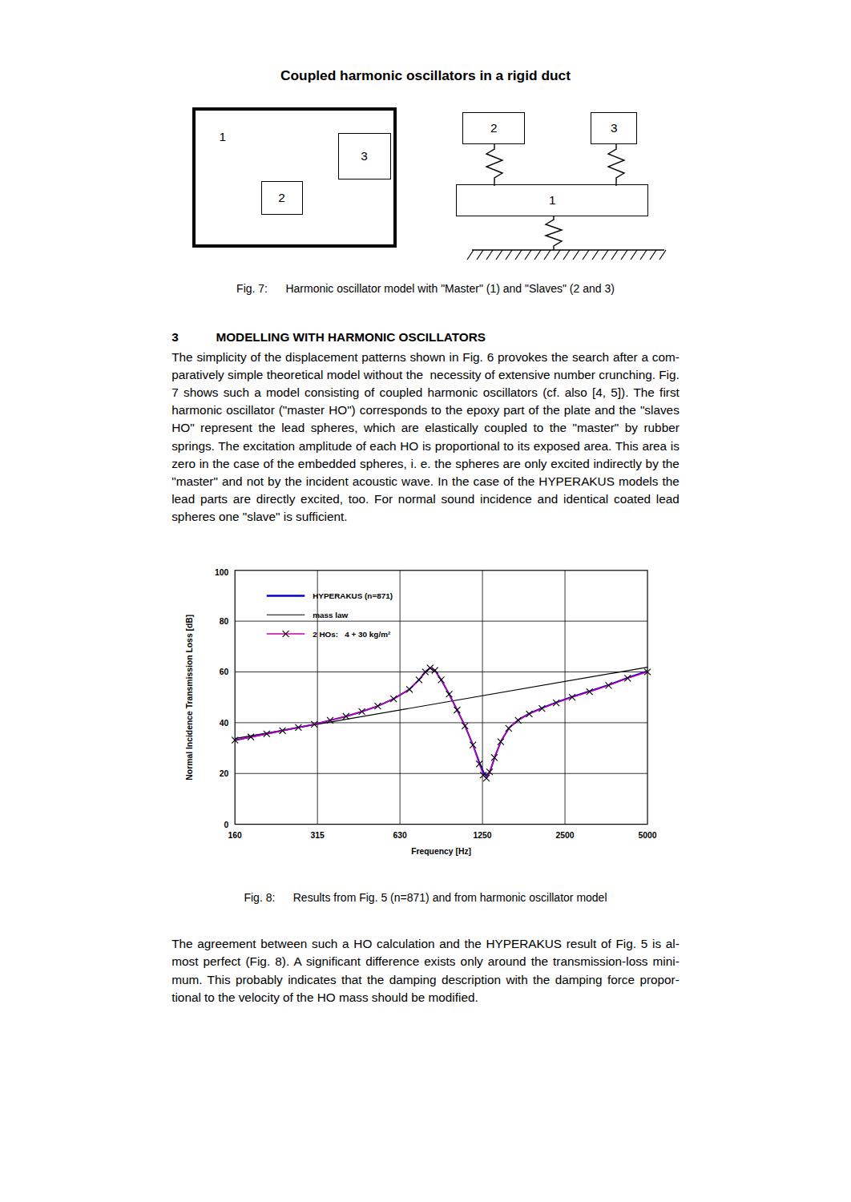Coupled harmonic oscillators in a rigid duct
1
2
3
2
3
1
Fig. 7: Harmonic oscillator model with "Master" (1) and "Slaves" (2 and 3)
3 MODELLING WITH HARMONIC OSCILLATORS
The simplicity of the displacement patterns shown in Fig. 6 provokes the search after a comparatively simple theoretical model without the necessity of extensive number crunching. Fig. 7 shows such a model consisting of coupled harmonic oscillators (cf. also [4, 5]). The first harmonic oscillator ("master HO") corresponds to the epoxy part of the plate and the "slaves HO" represent the lead spheres, which are elastically coupled to the "master" by rubber springs. The excitation amplitude of each HO is proportional to its exposed area. This area is zero in the case of the embedded spheres, i. e. the spheres are only excited indirectly by the "master" and not by the incident acoustic wave. In the case of the HYPERAKUS models the lead parts are directly excited, too. For normal sound incidence and identical coated lead spheres one "slave" is sufficient.
0 20 40 60 80 100 160 315 630 1250 2500 5000 Frequency [Hz] Normal Incidence Transmission Loss [dB] HYPERAKUS (n=871) mass law 2 HOs: 4 + 30 kg/m²
Fig. 8: Results from Fig. 5 (n=871) and from harmonic oscillator model
The agreement between such a HO calculation and the HYPERAKUS result of Fig. 5 is almost perfect (Fig. 8). A significant difference exists only around the transmission-loss minimum. This probably indicates that the damping description with the damping force proportional to the velocity of the HO mass should be modified.